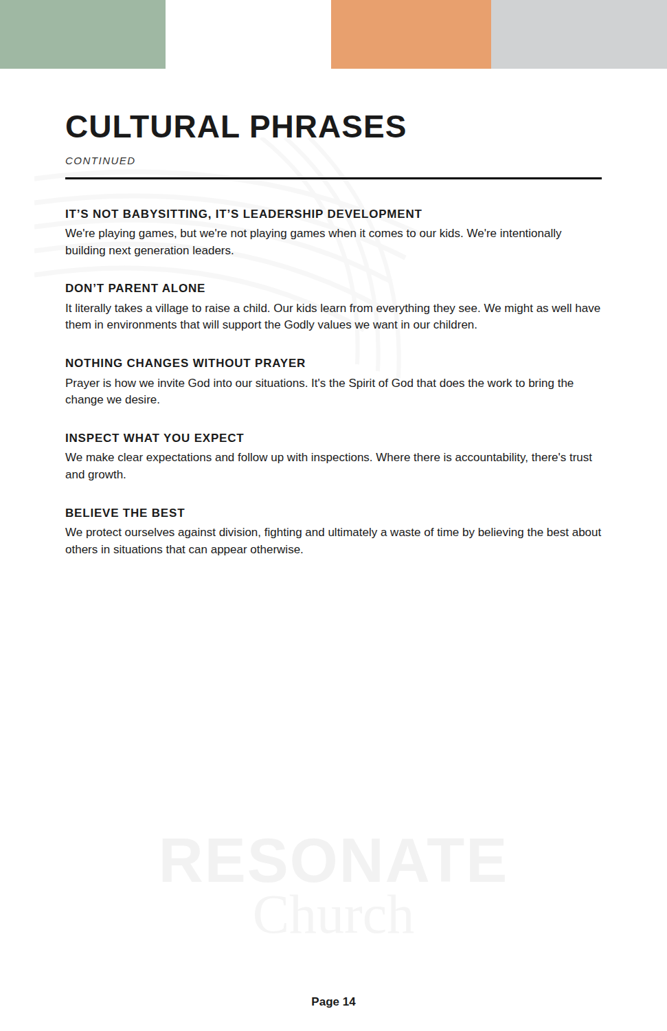RESONATE
Church
CULTURAL PHRASES
CONTINUED
IT’S NOT BABYSITTING, IT’S LEADERSHIP DEVELOPMENT
We're playing games, but we're not playing games when it comes to our kids. We're intentionally building next generation leaders.
DON’T PARENT ALONE
It literally takes a village to raise a child. Our kids learn from everything they see. We might as well have them in environments that will support the Godly values we want in our children.
NOTHING CHANGES WITHOUT PRAYER
Prayer is how we invite God into our situations. It's the Spirit of God that does the work to bring the change we desire.
INSPECT WHAT YOU EXPECT
We make clear expectations and follow up with inspections. Where there is accountability, there's trust and growth.
BELIEVE THE BEST
We protect ourselves against division, fighting and ultimately a waste of time by believing the best about others in situations that can appear otherwise.
Page 14